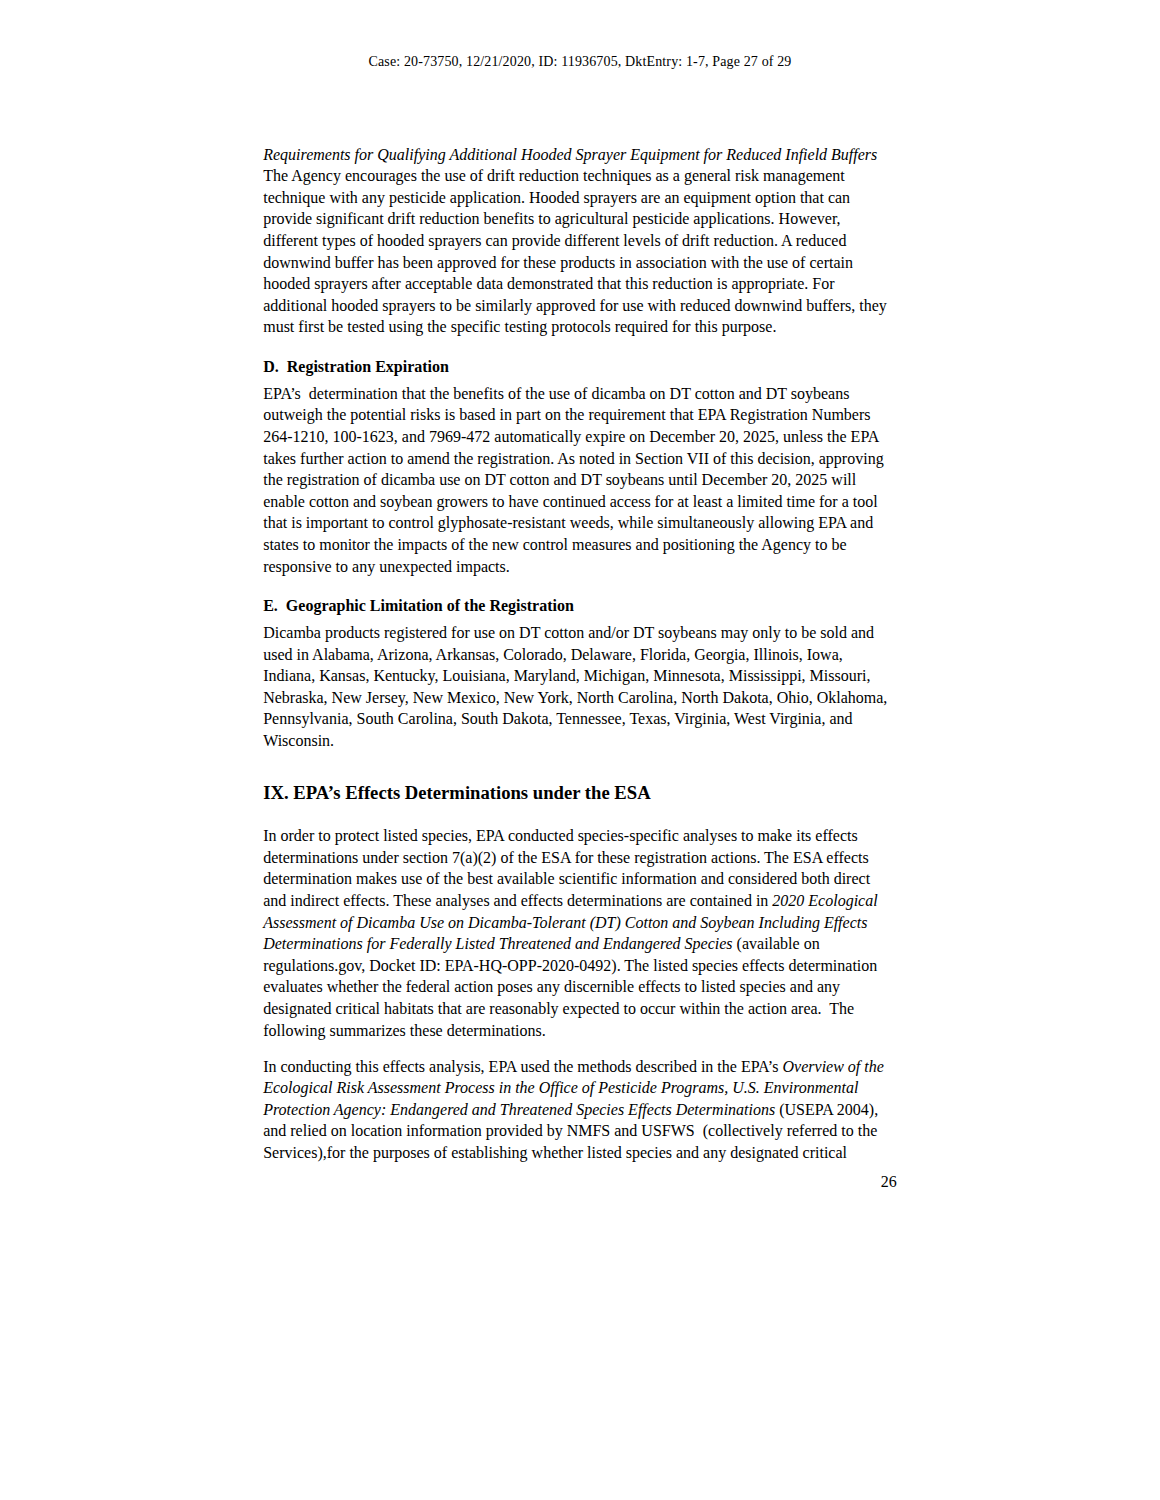Case: 20-73750, 12/21/2020, ID: 11936705, DktEntry: 1-7, Page 27 of 29
Requirements for Qualifying Additional Hooded Sprayer Equipment for Reduced Infield Buffers
The Agency encourages the use of drift reduction techniques as a general risk management technique with any pesticide application. Hooded sprayers are an equipment option that can provide significant drift reduction benefits to agricultural pesticide applications. However, different types of hooded sprayers can provide different levels of drift reduction. A reduced downwind buffer has been approved for these products in association with the use of certain hooded sprayers after acceptable data demonstrated that this reduction is appropriate. For additional hooded sprayers to be similarly approved for use with reduced downwind buffers, they must first be tested using the specific testing protocols required for this purpose.
D. Registration Expiration
EPA’s determination that the benefits of the use of dicamba on DT cotton and DT soybeans outweigh the potential risks is based in part on the requirement that EPA Registration Numbers 264-1210, 100-1623, and 7969-472 automatically expire on December 20, 2025, unless the EPA takes further action to amend the registration. As noted in Section VII of this decision, approving the registration of dicamba use on DT cotton and DT soybeans until December 20, 2025 will enable cotton and soybean growers to have continued access for at least a limited time for a tool that is important to control glyphosate-resistant weeds, while simultaneously allowing EPA and states to monitor the impacts of the new control measures and positioning the Agency to be responsive to any unexpected impacts.
E. Geographic Limitation of the Registration
Dicamba products registered for use on DT cotton and/or DT soybeans may only to be sold and used in Alabama, Arizona, Arkansas, Colorado, Delaware, Florida, Georgia, Illinois, Iowa, Indiana, Kansas, Kentucky, Louisiana, Maryland, Michigan, Minnesota, Mississippi, Missouri, Nebraska, New Jersey, New Mexico, New York, North Carolina, North Dakota, Ohio, Oklahoma, Pennsylvania, South Carolina, South Dakota, Tennessee, Texas, Virginia, West Virginia, and Wisconsin.
IX. EPA’s Effects Determinations under the ESA
In order to protect listed species, EPA conducted species-specific analyses to make its effects determinations under section 7(a)(2) of the ESA for these registration actions. The ESA effects determination makes use of the best available scientific information and considered both direct and indirect effects. These analyses and effects determinations are contained in 2020 Ecological Assessment of Dicamba Use on Dicamba-Tolerant (DT) Cotton and Soybean Including Effects Determinations for Federally Listed Threatened and Endangered Species (available on regulations.gov, Docket ID: EPA-HQ-OPP-2020-0492). The listed species effects determination evaluates whether the federal action poses any discernible effects to listed species and any designated critical habitats that are reasonably expected to occur within the action area. The following summarizes these determinations.
In conducting this effects analysis, EPA used the methods described in the EPA’s Overview of the Ecological Risk Assessment Process in the Office of Pesticide Programs, U.S. Environmental Protection Agency: Endangered and Threatened Species Effects Determinations (USEPA 2004), and relied on location information provided by NMFS and USFWS (collectively referred to the Services),for the purposes of establishing whether listed species and any designated critical
26